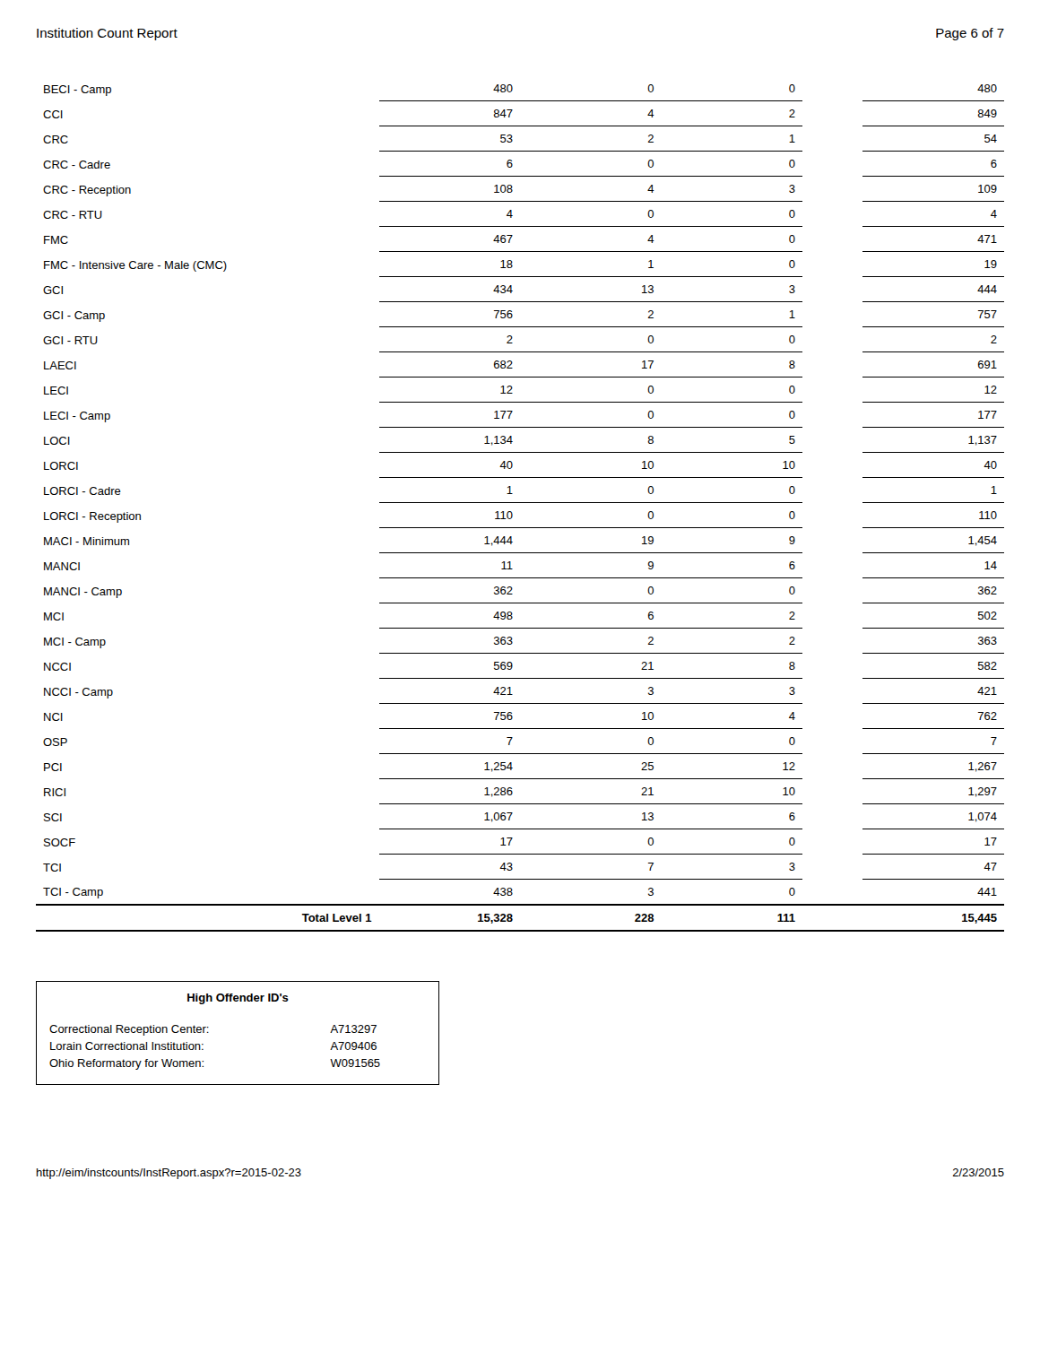Institution Count Report
Page 6 of 7
| BECI - Camp | 480 | 0 | 0 | | 480 |
| CCI | 847 | 4 | 2 | | 849 |
| CRC | 53 | 2 | 1 | | 54 |
| CRC - Cadre | 6 | 0 | 0 | | 6 |
| CRC - Reception | 108 | 4 | 3 | | 109 |
| CRC - RTU | 4 | 0 | 0 | | 4 |
| FMC | 467 | 4 | 0 | | 471 |
| FMC - Intensive Care - Male (CMC) | 18 | 1 | 0 | | 19 |
| GCI | 434 | 13 | 3 | | 444 |
| GCI - Camp | 756 | 2 | 1 | | 757 |
| GCI - RTU | 2 | 0 | 0 | | 2 |
| LAECI | 682 | 17 | 8 | | 691 |
| LECI | 12 | 0 | 0 | | 12 |
| LECI - Camp | 177 | 0 | 0 | | 177 |
| LOCI | 1,134 | 8 | 5 | | 1,137 |
| LORCI | 40 | 10 | 10 | | 40 |
| LORCI - Cadre | 1 | 0 | 0 | | 1 |
| LORCI - Reception | 110 | 0 | 0 | | 110 |
| MACI - Minimum | 1,444 | 19 | 9 | | 1,454 |
| MANCI | 11 | 9 | 6 | | 14 |
| MANCI - Camp | 362 | 0 | 0 | | 362 |
| MCI | 498 | 6 | 2 | | 502 |
| MCI - Camp | 363 | 2 | 2 | | 363 |
| NCCI | 569 | 21 | 8 | | 582 |
| NCCI - Camp | 421 | 3 | 3 | | 421 |
| NCI | 756 | 10 | 4 | | 762 |
| OSP | 7 | 0 | 0 | | 7 |
| PCI | 1,254 | 25 | 12 | | 1,267 |
| RICI | 1,286 | 21 | 10 | | 1,297 |
| SCI | 1,067 | 13 | 6 | | 1,074 |
| SOCF | 17 | 0 | 0 | | 17 |
| TCI | 43 | 7 | 3 | | 47 |
| TCI - Camp | 438 | 3 | 0 | | 441 |
| Total Level 1 | 15,328 | 228 | 111 | | 15,445 |
High Offender ID's
| Correctional Reception Center: | A713297 |
| Lorain Correctional Institution: | A709406 |
| Ohio Reformatory for Women: | W091565 |
http://eim/instcounts/InstReport.aspx?r=2015-02-23
2/23/2015